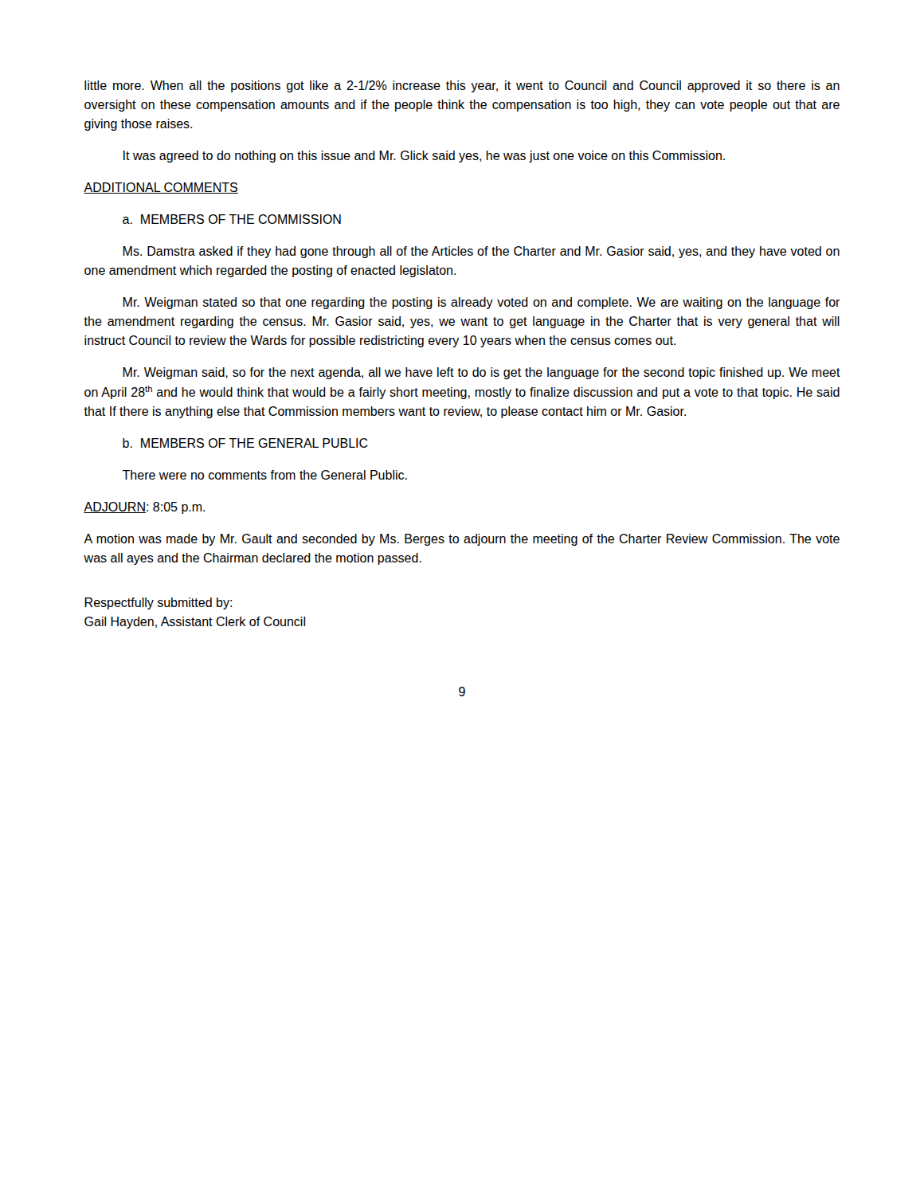little more. When all the positions got like a 2-1/2% increase this year, it went to Council and Council approved it so there is an oversight on these compensation amounts and if the people think the compensation is too high, they can vote people out that are giving those raises.
It was agreed to do nothing on this issue and Mr. Glick said yes, he was just one voice on this Commission.
ADDITIONAL COMMENTS
a. MEMBERS OF THE COMMISSION
Ms. Damstra asked if they had gone through all of the Articles of the Charter and Mr. Gasior said, yes, and they have voted on one amendment which regarded the posting of enacted legislaton.
Mr. Weigman stated so that one regarding the posting is already voted on and complete. We are waiting on the language for the amendment regarding the census. Mr. Gasior said, yes, we want to get language in the Charter that is very general that will instruct Council to review the Wards for possible redistricting every 10 years when the census comes out.
Mr. Weigman said, so for the next agenda, all we have left to do is get the language for the second topic finished up. We meet on April 28th and he would think that would be a fairly short meeting, mostly to finalize discussion and put a vote to that topic. He said that If there is anything else that Commission members want to review, to please contact him or Mr. Gasior.
b. MEMBERS OF THE GENERAL PUBLIC
There were no comments from the General Public.
ADJOURN: 8:05 p.m.
A motion was made by Mr. Gault and seconded by Ms. Berges to adjourn the meeting of the Charter Review Commission. The vote was all ayes and the Chairman declared the motion passed.
Respectfully submitted by:
Gail Hayden, Assistant Clerk of Council
9